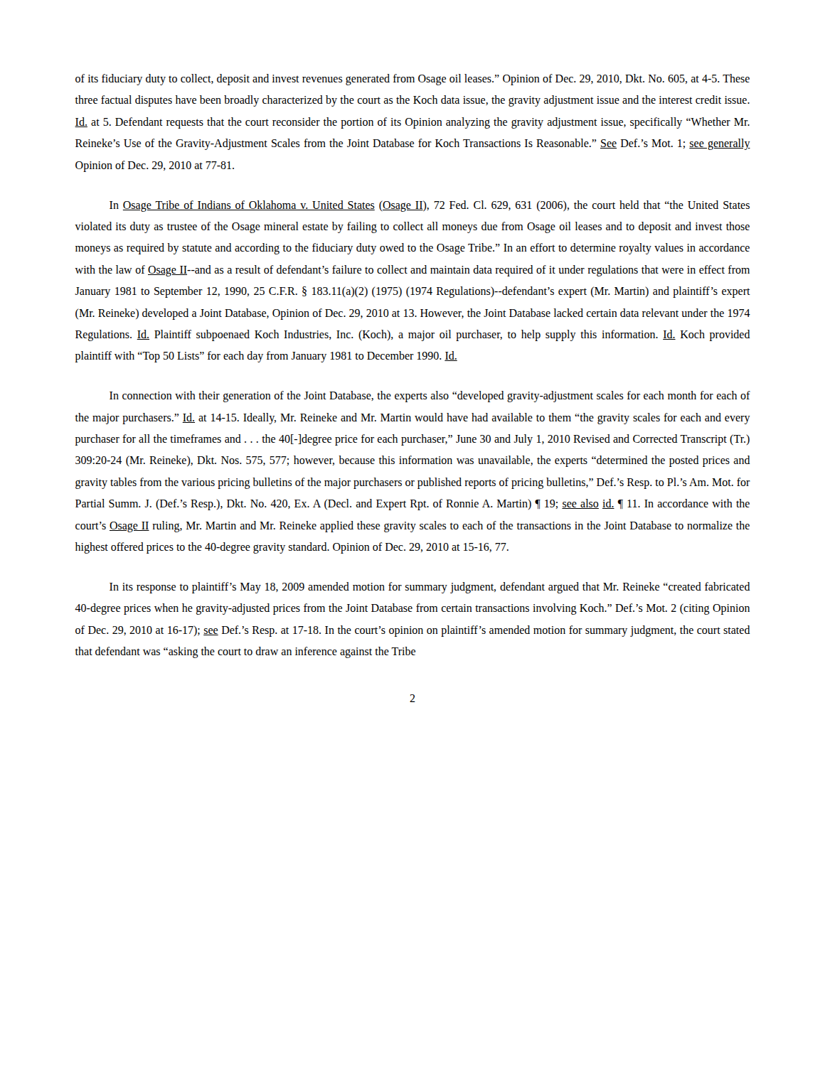of its fiduciary duty to collect, deposit and invest revenues generated from Osage oil leases.” Opinion of Dec. 29, 2010, Dkt. No. 605, at 4-5. These three factual disputes have been broadly characterized by the court as the Koch data issue, the gravity adjustment issue and the interest credit issue. Id. at 5. Defendant requests that the court reconsider the portion of its Opinion analyzing the gravity adjustment issue, specifically “Whether Mr. Reineke’s Use of the Gravity-Adjustment Scales from the Joint Database for Koch Transactions Is Reasonable.” See Def.’s Mot. 1; see generally Opinion of Dec. 29, 2010 at 77-81.
In Osage Tribe of Indians of Oklahoma v. United States (Osage II), 72 Fed. Cl. 629, 631 (2006), the court held that “the United States violated its duty as trustee of the Osage mineral estate by failing to collect all moneys due from Osage oil leases and to deposit and invest those moneys as required by statute and according to the fiduciary duty owed to the Osage Tribe.” In an effort to determine royalty values in accordance with the law of Osage II--and as a result of defendant’s failure to collect and maintain data required of it under regulations that were in effect from January 1981 to September 12, 1990, 25 C.F.R. § 183.11(a)(2) (1975) (1974 Regulations)--defendant’s expert (Mr. Martin) and plaintiff’s expert (Mr. Reineke) developed a Joint Database, Opinion of Dec. 29, 2010 at 13. However, the Joint Database lacked certain data relevant under the 1974 Regulations. Id. Plaintiff subpoenaed Koch Industries, Inc. (Koch), a major oil purchaser, to help supply this information. Id. Koch provided plaintiff with “Top 50 Lists” for each day from January 1981 to December 1990. Id.
In connection with their generation of the Joint Database, the experts also “developed gravity-adjustment scales for each month for each of the major purchasers.” Id. at 14-15. Ideally, Mr. Reineke and Mr. Martin would have had available to them “the gravity scales for each and every purchaser for all the timeframes and . . . the 40[-]degree price for each purchaser,” June 30 and July 1, 2010 Revised and Corrected Transcript (Tr.) 309:20-24 (Mr. Reineke), Dkt. Nos. 575, 577; however, because this information was unavailable, the experts “determined the posted prices and gravity tables from the various pricing bulletins of the major purchasers or published reports of pricing bulletins,” Def.’s Resp. to Pl.’s Am. Mot. for Partial Summ. J. (Def.’s Resp.), Dkt. No. 420, Ex. A (Decl. and Expert Rpt. of Ronnie A. Martin) ¶ 19; see also id. ¶ 11. In accordance with the court’s Osage II ruling, Mr. Martin and Mr. Reineke applied these gravity scales to each of the transactions in the Joint Database to normalize the highest offered prices to the 40-degree gravity standard. Opinion of Dec. 29, 2010 at 15-16, 77.
In its response to plaintiff’s May 18, 2009 amended motion for summary judgment, defendant argued that Mr. Reineke “created fabricated 40-degree prices when he gravity-adjusted prices from the Joint Database from certain transactions involving Koch.” Def.’s Mot. 2 (citing Opinion of Dec. 29, 2010 at 16-17); see Def.’s Resp. at 17-18. In the court’s opinion on plaintiff’s amended motion for summary judgment, the court stated that defendant was “asking the court to draw an inference against the Tribe
2